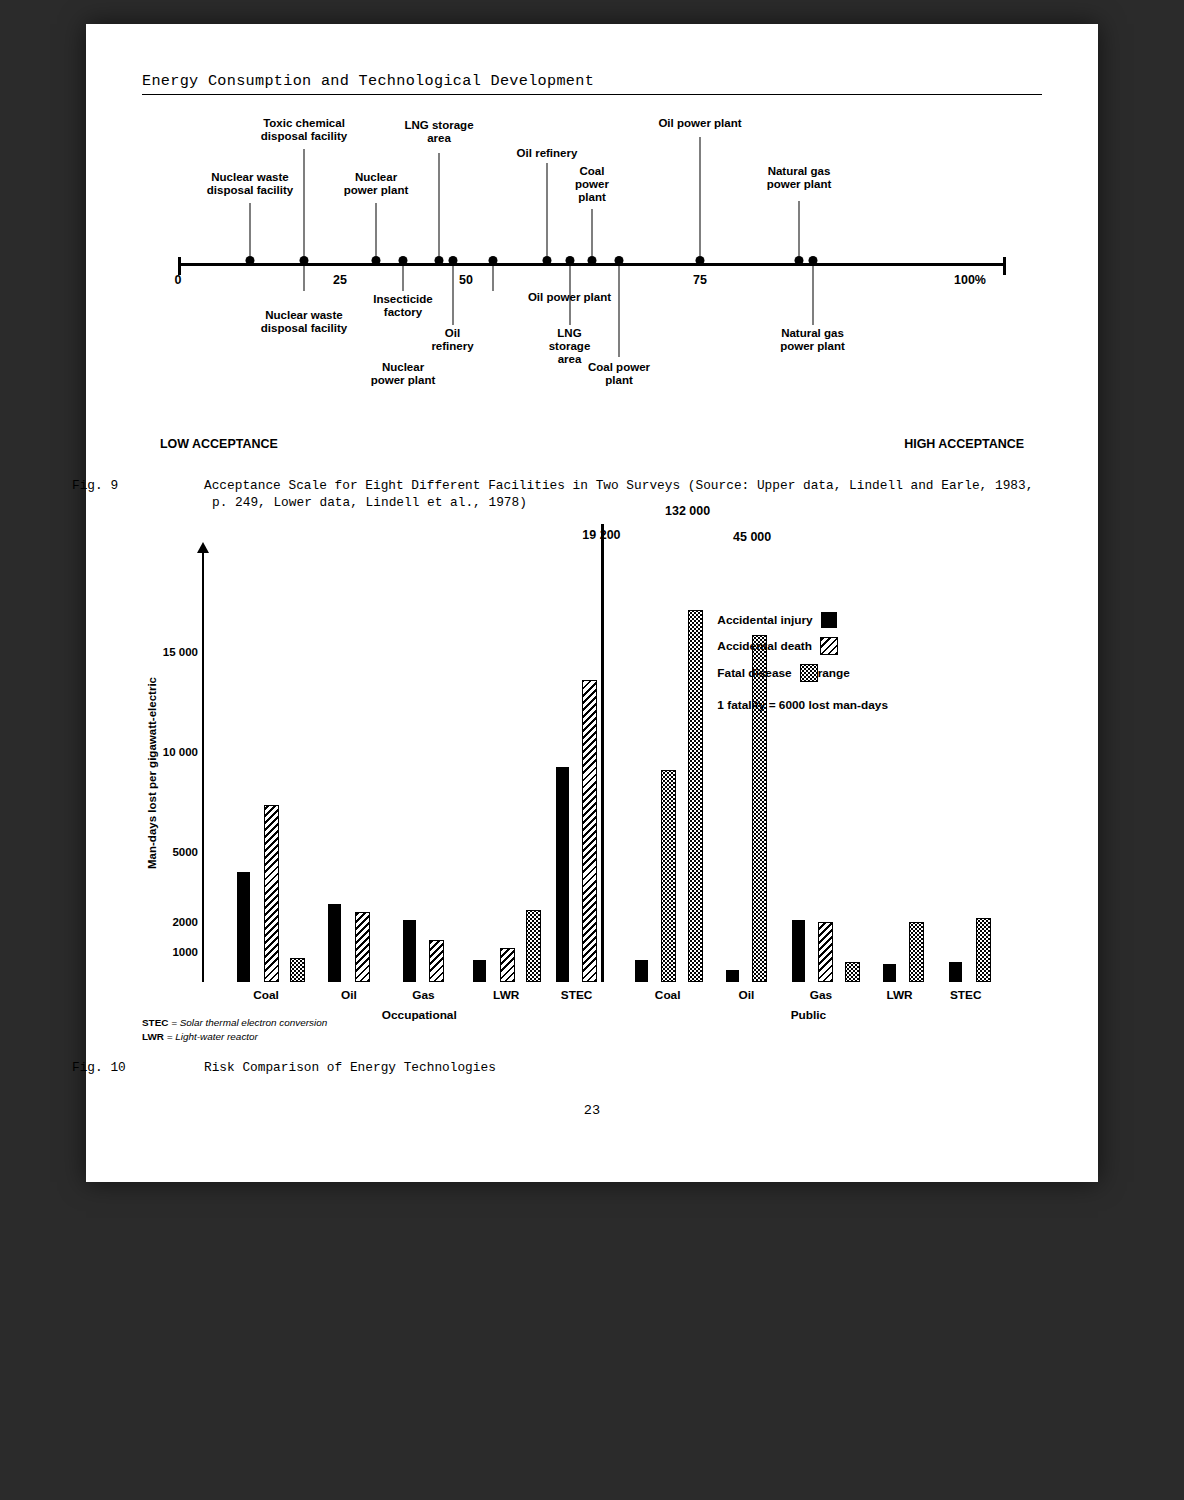Energy Consumption and Technological Development
Toxic chemical
disposal facility
LNG storage
area
Oil power plant
Oil refinery
Coal
power
plant
Nuclear waste
disposal facility
Nuclear
power plant
Natural gas
power plant
0
25
50
75
100%
Insecticide
factory
Nuclear waste
disposal facility
Oil
refinery
Oil power plant
LNG
storage
area
Nuclear
power plant
Coal power
plant
Natural gas
power plant
LOW ACCEPTANCE HIGH ACCEPTANCE
Fig. 9 Acceptance Scale for Eight Different Facilities in Two Surveys (Source: Upper data, Lindell and Earle, 1983, p. 249, Lower data, Lindell et al., 1978)
Man-days lost per gigawatt-electric
15 000
10 000
5000
2000
1000
19 200
132 000
45 000
Coal
Oil
Gas
LWR
STEC
Occupational
Coal
Oil
Gas
LWR
STEC
Public
Accidental injury
Accidental death
Fatal disease range
1 fatality = 6000 lost man-days
STEC = Solar thermal electron conversion
LWR = Light-water reactor
Fig. 10 Risk Comparison of Energy Technologies
23